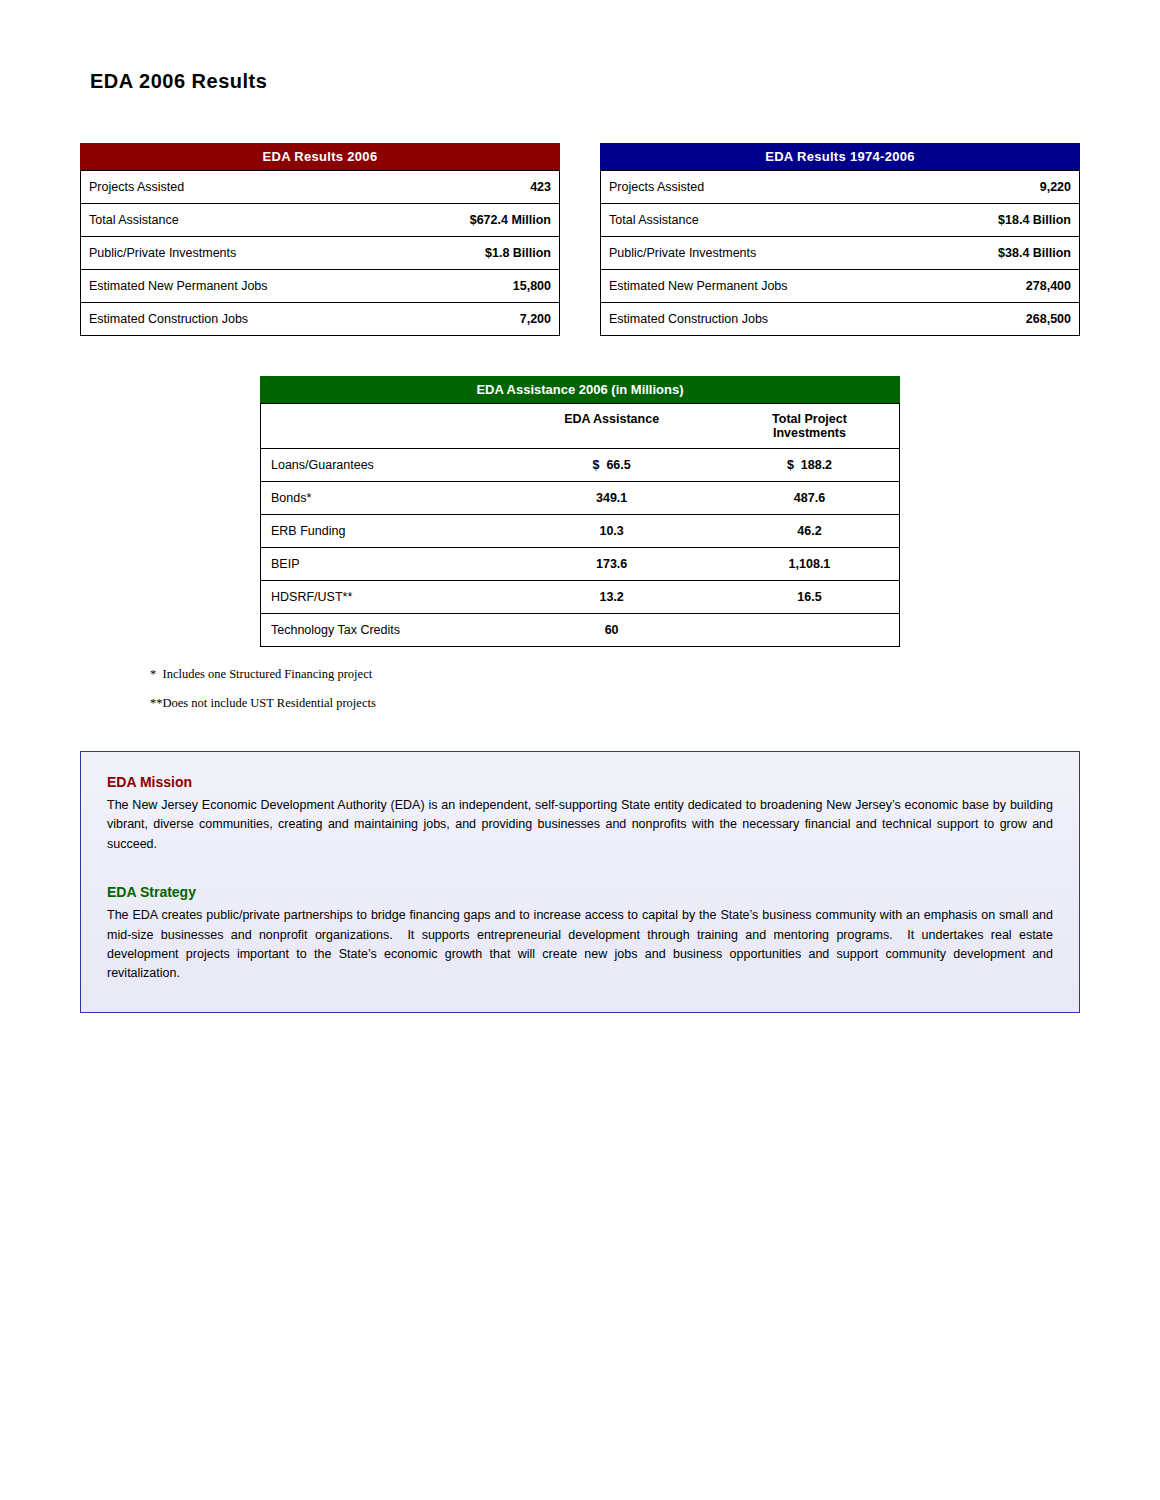EDA 2006 Results
EDA Results 2006
| Projects Assisted | 423 |
| Total Assistance | $672.4 Million |
| Public/Private Investments | $1.8 Billion |
| Estimated New Permanent Jobs | 15,800 |
| Estimated Construction Jobs | 7,200 |
EDA Results 1974-2006
| Projects Assisted | 9,220 |
| Total Assistance | $18.4 Billion |
| Public/Private Investments | $38.4 Billion |
| Estimated New Permanent Jobs | 278,400 |
| Estimated Construction Jobs | 268,500 |
EDA Assistance 2006 (in Millions)
| | EDA Assistance | Total Project Investments |
| --- | --- | --- |
| Loans/Guarantees | $ 66.5 | $ 188.2 |
| Bonds* | 349.1 | 487.6 |
| ERB Funding | 10.3 | 46.2 |
| BEIP | 173.6 | 1,108.1 |
| HDSRF/UST** | 13.2 | 16.5 |
| Technology Tax Credits | 60 | |
* Includes one Structured Financing project
**Does not include UST Residential projects
EDA Mission
The New Jersey Economic Development Authority (EDA) is an independent, self-supporting State entity dedicated to broadening New Jersey’s economic base by building vibrant, diverse communities, creating and maintaining jobs, and providing businesses and nonprofits with the necessary financial and technical support to grow and succeed.
EDA Strategy
The EDA creates public/private partnerships to bridge financing gaps and to increase access to capital by the State’s business community with an emphasis on small and mid-size businesses and nonprofit organizations. It supports entrepreneurial development through training and mentoring programs. It undertakes real estate development projects important to the State’s economic growth that will create new jobs and business opportunities and support community development and revitalization.